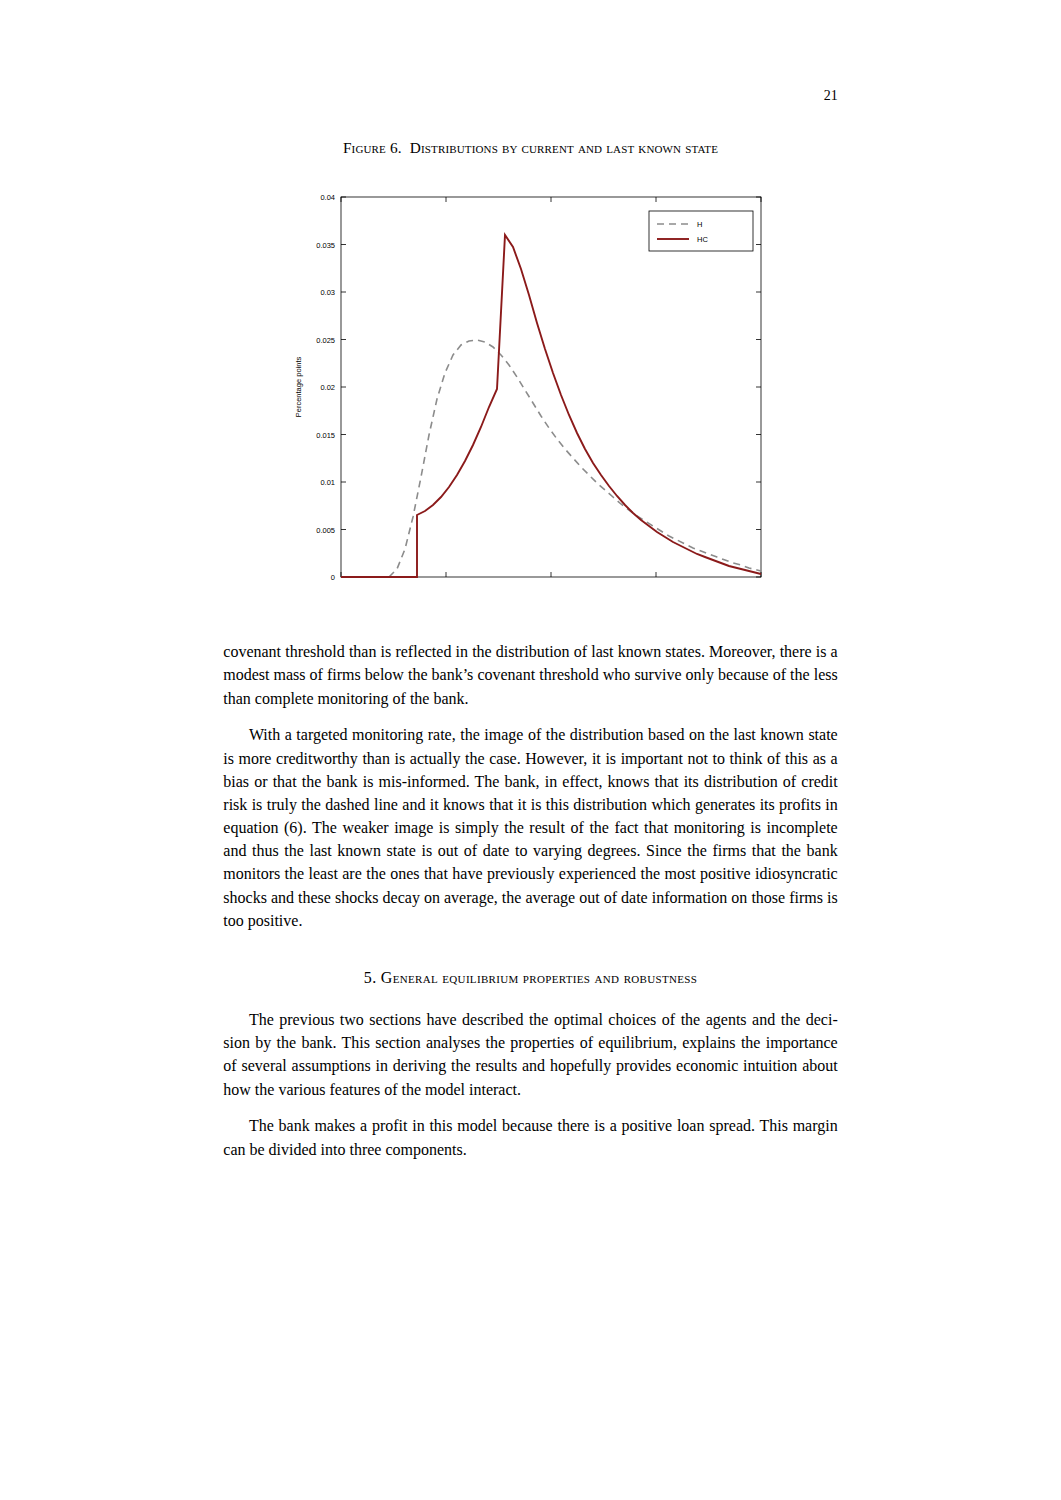21
Figure 6. Distributions by current and last known state
0 0.005 0.01 0.015 0.02 0.025 0.03 0.035 0.04 Percentage points H HC
covenant threshold than is reflected in the distribution of last known states. Moreover, there is a modest mass of firms below the bank’s covenant threshold who survive only because of the less than complete monitoring of the bank.
With a targeted monitoring rate, the image of the distribution based on the last known state is more creditworthy than is actually the case. However, it is important not to think of this as a bias or that the bank is mis-informed. The bank, in effect, knows that its distribution of credit risk is truly the dashed line and it knows that it is this distribution which generates its profits in equation (6). The weaker image is simply the result of the fact that monitoring is incomplete and thus the last known state is out of date to varying degrees. Since the firms that the bank monitors the least are the ones that have previously experienced the most positive idiosyncratic shocks and these shocks decay on average, the average out of date information on those firms is too positive.
5. General equilibrium properties and robustness
The previous two sections have described the optimal choices of the agents and the decision by the bank. This section analyses the properties of equilibrium, explains the importance of several assumptions in deriving the results and hopefully provides economic intuition about how the various features of the model interact.
The bank makes a profit in this model because there is a positive loan spread. This margin can be divided into three components.